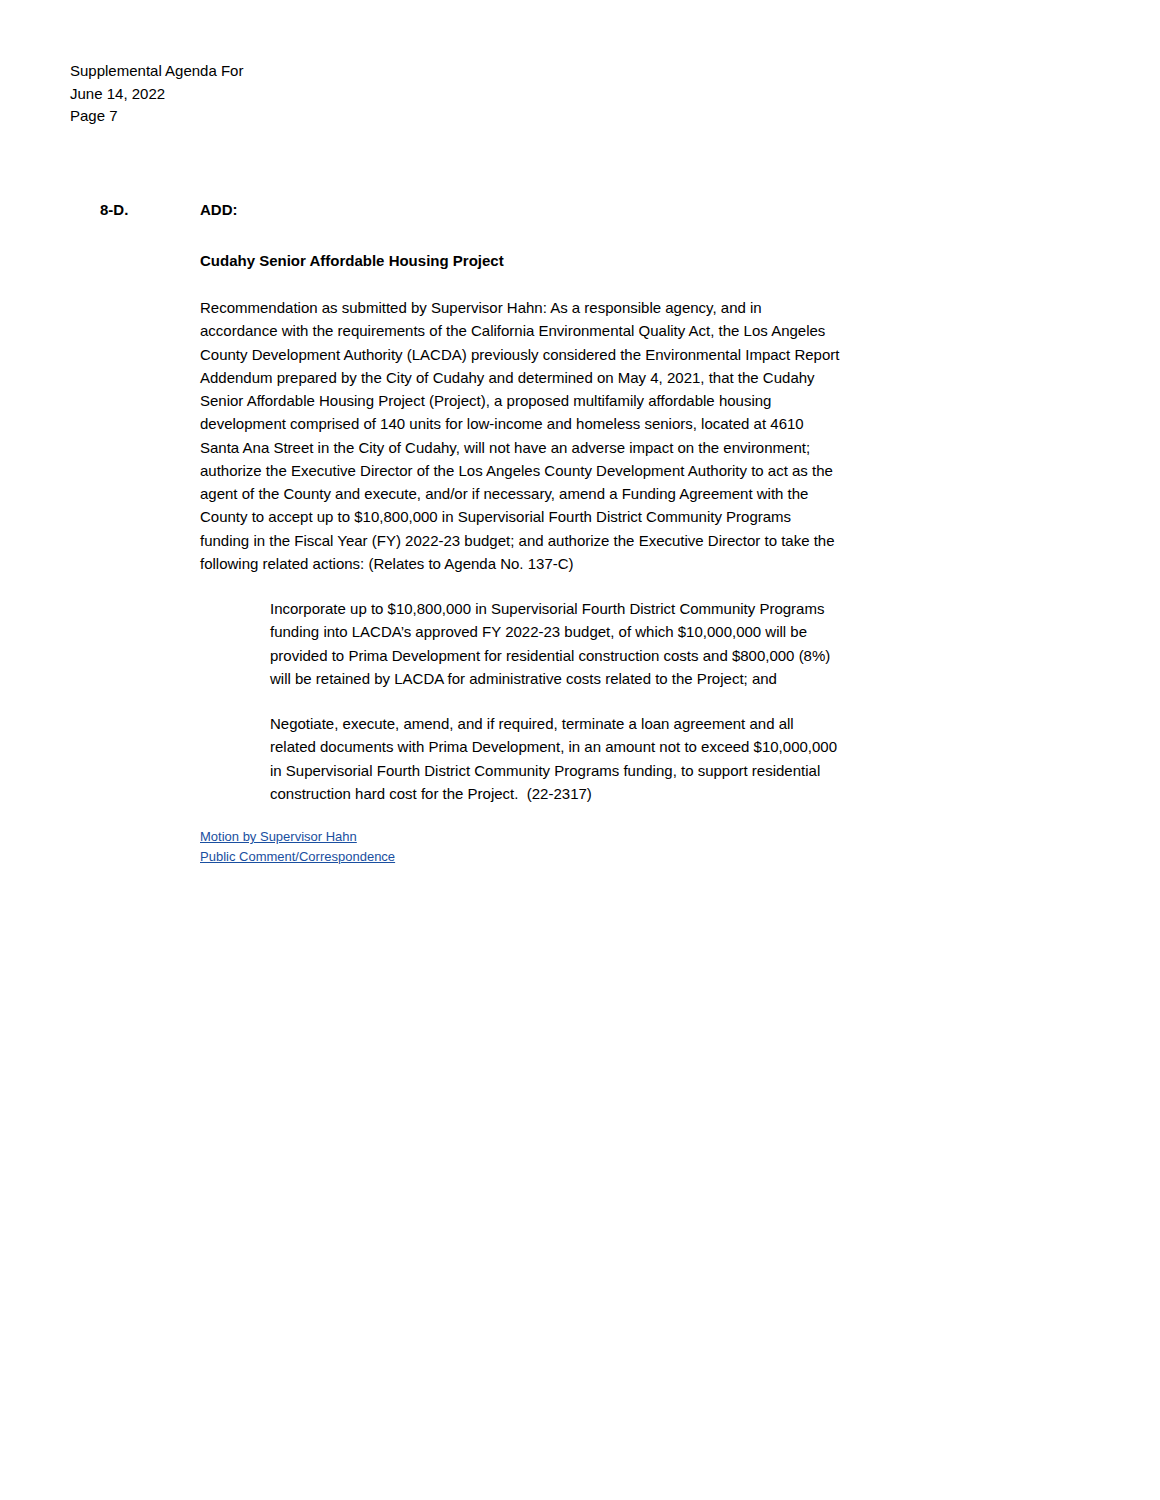Supplemental Agenda For
June 14, 2022
Page 7
8-D.
ADD:
Cudahy Senior Affordable Housing Project
Recommendation as submitted by Supervisor Hahn: As a responsible agency, and in accordance with the requirements of the California Environmental Quality Act, the Los Angeles County Development Authority (LACDA) previously considered the Environmental Impact Report Addendum prepared by the City of Cudahy and determined on May 4, 2021, that the Cudahy Senior Affordable Housing Project (Project), a proposed multifamily affordable housing development comprised of 140 units for low-income and homeless seniors, located at 4610 Santa Ana Street in the City of Cudahy, will not have an adverse impact on the environment; authorize the Executive Director of the Los Angeles County Development Authority to act as the agent of the County and execute, and/or if necessary, amend a Funding Agreement with the County to accept up to $10,800,000 in Supervisorial Fourth District Community Programs funding in the Fiscal Year (FY) 2022-23 budget; and authorize the Executive Director to take the following related actions: (Relates to Agenda No. 137-C)
Incorporate up to $10,800,000 in Supervisorial Fourth District Community Programs funding into LACDA’s approved FY 2022-23 budget, of which $10,000,000 will be provided to Prima Development for residential construction costs and $800,000 (8%) will be retained by LACDA for administrative costs related to the Project; and
Negotiate, execute, amend, and if required, terminate a loan agreement and all related documents with Prima Development, in an amount not to exceed $10,000,000 in Supervisorial Fourth District Community Programs funding, to support residential construction hard cost for the Project. (22-2317)
Motion by Supervisor Hahn Public Comment/Correspondence